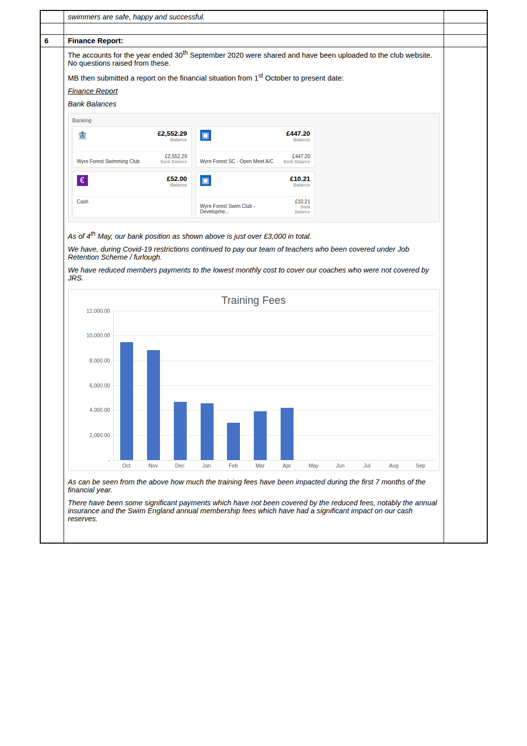| | swimmers are safe, happy and successful. | |
| 6 | Finance Report: | |
| | The accounts for the year ended 30 th September 2020 were shared and have been uploaded to the club website. No questions raised from these. MB then submitted a report on the financial situation from 1 st October to present date: Finance Report Bank Balances Banking 🏦 £2,552.29 Balance Wyre Forest Swimming Club £2,552.29 Bank Balance ▣ £447.20 Balance Wyre Forest SC - Open Meet A/C £447.20 Bank Balance € £52.00 Balance Cash ▣ £10.21 Balance Wyre Forest Swim Club - Developme... £10.21 Bank Balance As of 4 th May, our bank position as shown above is just over £3,000 in total. We have, during Covid-19 restrictions continued to pay our team of teachers who been covered under Job Retention Scheme / furlough. We have reduced members payments to the lowest monthly cost to cover our coaches who were not covered by JRS. Training Fees 12,000.00 10,000.00 8,000.00 6,000.00 4,000.00 2,000.00 - Oct Nov Dec Jan Feb Mar Apr May Jun Jul Aug Sep As can be seen from the above how much the training fees have been impacted during the first 7 months of the financial year. There have been some significant payments which have not been covered by the reduced fees, notably the annual insurance and the Swim England annual membership fees which have had a significant impact on our cash reserves. | |